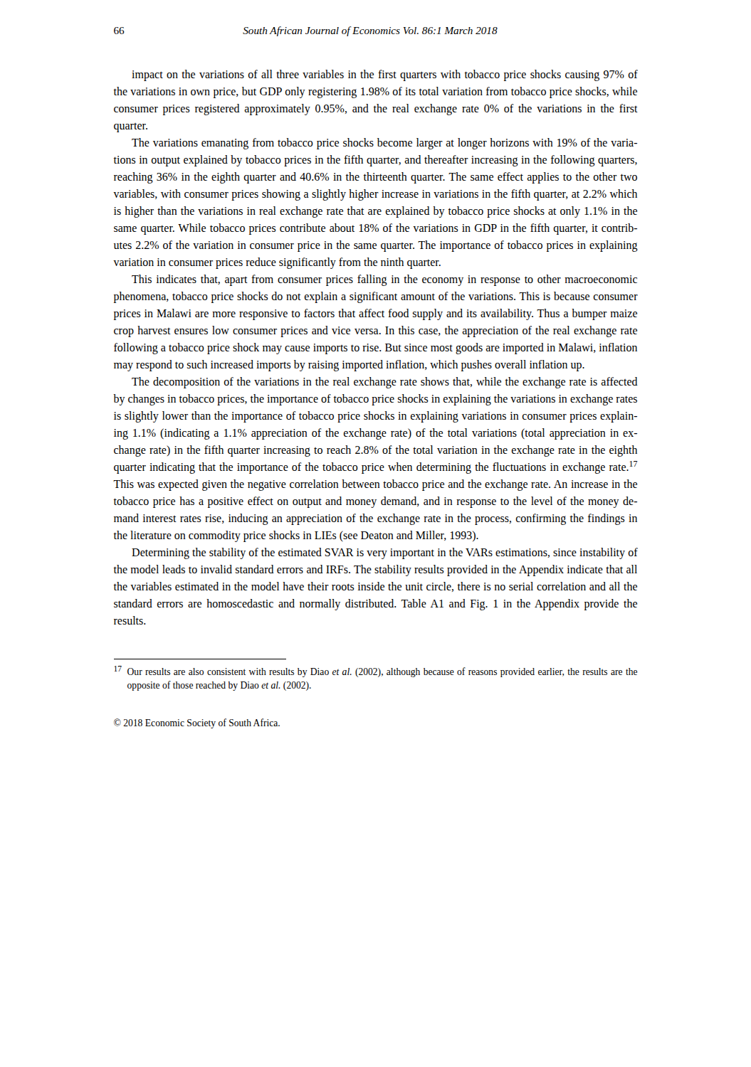66 South African Journal of Economics Vol. 86:1 March 2018
impact on the variations of all three variables in the first quarters with tobacco price shocks causing 97% of the variations in own price, but GDP only registering 1.98% of its total variation from tobacco price shocks, while consumer prices registered approximately 0.95%, and the real exchange rate 0% of the variations in the first quarter.
The variations emanating from tobacco price shocks become larger at longer horizons with 19% of the variations in output explained by tobacco prices in the fifth quarter, and thereafter increasing in the following quarters, reaching 36% in the eighth quarter and 40.6% in the thirteenth quarter. The same effect applies to the other two variables, with consumer prices showing a slightly higher increase in variations in the fifth quarter, at 2.2% which is higher than the variations in real exchange rate that are explained by tobacco price shocks at only 1.1% in the same quarter. While tobacco prices contribute about 18% of the variations in GDP in the fifth quarter, it contributes 2.2% of the variation in consumer price in the same quarter. The importance of tobacco prices in explaining variation in consumer prices reduce significantly from the ninth quarter.
This indicates that, apart from consumer prices falling in the economy in response to other macroeconomic phenomena, tobacco price shocks do not explain a significant amount of the variations. This is because consumer prices in Malawi are more responsive to factors that affect food supply and its availability. Thus a bumper maize crop harvest ensures low consumer prices and vice versa. In this case, the appreciation of the real exchange rate following a tobacco price shock may cause imports to rise. But since most goods are imported in Malawi, inflation may respond to such increased imports by raising imported inflation, which pushes overall inflation up.
The decomposition of the variations in the real exchange rate shows that, while the exchange rate is affected by changes in tobacco prices, the importance of tobacco price shocks in explaining the variations in exchange rates is slightly lower than the importance of tobacco price shocks in explaining variations in consumer prices explaining 1.1% (indicating a 1.1% appreciation of the exchange rate) of the total variations (total appreciation in exchange rate) in the fifth quarter increasing to reach 2.8% of the total variation in the exchange rate in the eighth quarter indicating that the importance of the tobacco price when determining the fluctuations in exchange rate.17 This was expected given the negative correlation between tobacco price and the exchange rate. An increase in the tobacco price has a positive effect on output and money demand, and in response to the level of the money demand interest rates rise, inducing an appreciation of the exchange rate in the process, confirming the findings in the literature on commodity price shocks in LIEs (see Deaton and Miller, 1993).
Determining the stability of the estimated SVAR is very important in the VARs estimations, since instability of the model leads to invalid standard errors and IRFs. The stability results provided in the Appendix indicate that all the variables estimated in the model have their roots inside the unit circle, there is no serial correlation and all the standard errors are homoscedastic and normally distributed. Table A1 and Fig. 1 in the Appendix provide the results.
17 Our results are also consistent with results by Diao et al. (2002), although because of reasons provided earlier, the results are the opposite of those reached by Diao et al. (2002).
© 2018 Economic Society of South Africa.